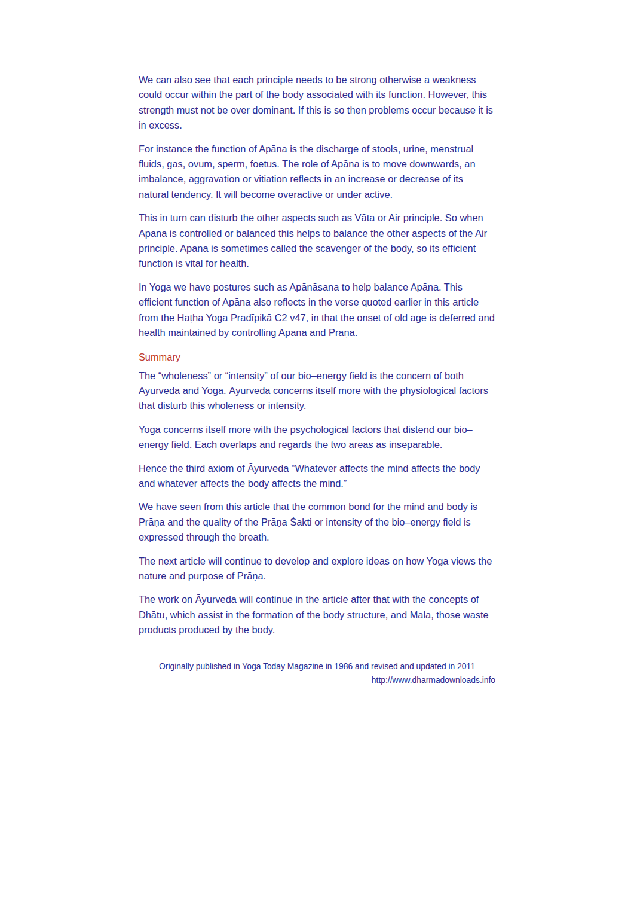We can also see that each principle needs to be strong otherwise a weakness could occur within the part of the body associated with its function. However, this strength must not be over dominant. If this is so then problems occur because it is in excess.
For instance the function of Apāna is the discharge of stools, urine, menstrual fluids, gas, ovum, sperm, foetus. The role of Apāna is to move downwards, an imbalance, aggravation or vitiation reflects in an increase or decrease of its natural tendency. It will become overactive or under active.
This in turn can disturb the other aspects such as Vāta or Air principle. So when Apāna is controlled or balanced this helps to balance the other aspects of the Air principle. Apāna is sometimes called the scavenger of the body, so its efficient function is vital for health.
In Yoga we have postures such as Apānāsana to help balance Apāna. This efficient function of Apāna also reflects in the verse quoted earlier in this article from the Haṭha Yoga Pradīpikā C2 v47, in that the onset of old age is deferred and health maintained by controlling Apāna and Prāṇa.
Summary
The “wholeness” or “intensity” of our bio–energy field is the concern of both Āyurveda and Yoga. Āyurveda concerns itself more with the physiological factors that disturb this wholeness or intensity.
Yoga concerns itself more with the psychological factors that distend our bio–energy field. Each overlaps and regards the two areas as inseparable.
Hence the third axiom of Āyurveda “Whatever affects the mind affects the body and whatever affects the body affects the mind.”
We have seen from this article that the common bond for the mind and body is Prāṇa and the quality of the Prāṇa Śakti or intensity of the bio–energy field is expressed through the breath.
The next article will continue to develop and explore ideas on how Yoga views the nature and purpose of Prāṇa.
The work on Āyurveda will continue in the article after that with the concepts of Dhātu, which assist in the formation of the body structure, and Mala, those waste products produced by the body.
Originally published in Yoga Today Magazine in 1986 and revised and updated in 2011
http://www.dharmadownloads.info